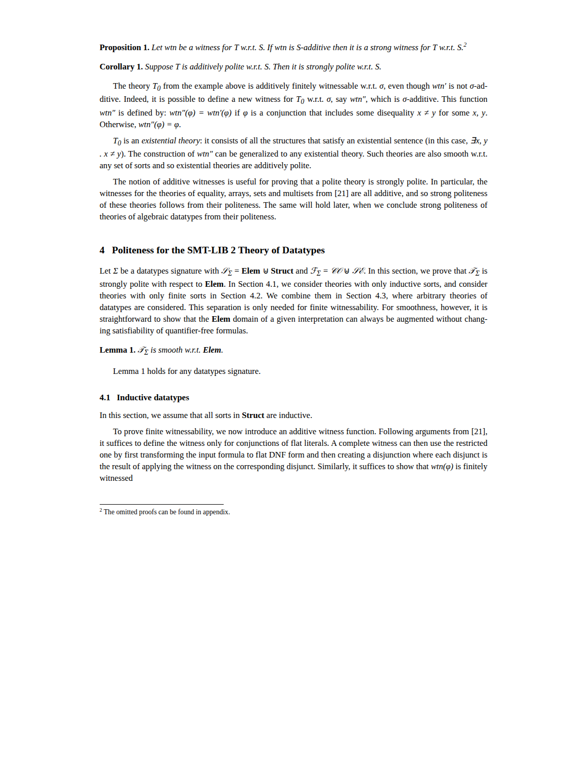Proposition 1. Let wtn be a witness for T w.r.t. S. If wtn is S-additive then it is a strong witness for T w.r.t. S.2
Corollary 1. Suppose T is additively polite w.r.t. S. Then it is strongly polite w.r.t. S.
The theory T0 from the example above is additively finitely witnessable w.r.t. σ, even though wtn′ is not σ-additive. Indeed, it is possible to define a new witness for T0 w.r.t. σ, say wtn″, which is σ-additive. This function wtn″ is defined by: wtn″(φ) = wtn′(φ) if φ is a conjunction that includes some disequality x ≠ y for some x, y. Otherwise, wtn″(φ) = φ.
T0 is an existential theory: it consists of all the structures that satisfy an existential sentence (in this case, ∃x, y . x ≠ y). The construction of wtn″ can be generalized to any existential theory. Such theories are also smooth w.r.t. any set of sorts and so existential theories are additively polite.
The notion of additive witnesses is useful for proving that a polite theory is strongly polite. In particular, the witnesses for the theories of equality, arrays, sets and multisets from [21] are all additive, and so strong politeness of these theories follows from their politeness. The same will hold later, when we conclude strong politeness of theories of algebraic datatypes from their politeness.
4 Politeness for the SMT-LIB 2 Theory of Datatypes
Let Σ be a datatypes signature with 𝒮Σ = Elem ⊎ Struct and ℱΣ = 𝒞𝒪 ⊎ 𝒮ℰ. In this section, we prove that 𝒯Σ is strongly polite with respect to Elem. In Section 4.1, we consider theories with only inductive sorts, and consider theories with only finite sorts in Section 4.2. We combine them in Section 4.3, where arbitrary theories of datatypes are considered. This separation is only needed for finite witnessability. For smoothness, however, it is straightforward to show that the Elem domain of a given interpretation can always be augmented without changing satisfiability of quantifier-free formulas.
Lemma 1. 𝒯Σ is smooth w.r.t. Elem.
Lemma 1 holds for any datatypes signature.
4.1 Inductive datatypes
In this section, we assume that all sorts in Struct are inductive.
To prove finite witnessability, we now introduce an additive witness function. Following arguments from [21], it suffices to define the witness only for conjunctions of flat literals. A complete witness can then use the restricted one by first transforming the input formula to flat DNF form and then creating a disjunction where each disjunct is the result of applying the witness on the corresponding disjunct. Similarly, it suffices to show that wtn(φ) is finitely witnessed
2The omitted proofs can be found in appendix.